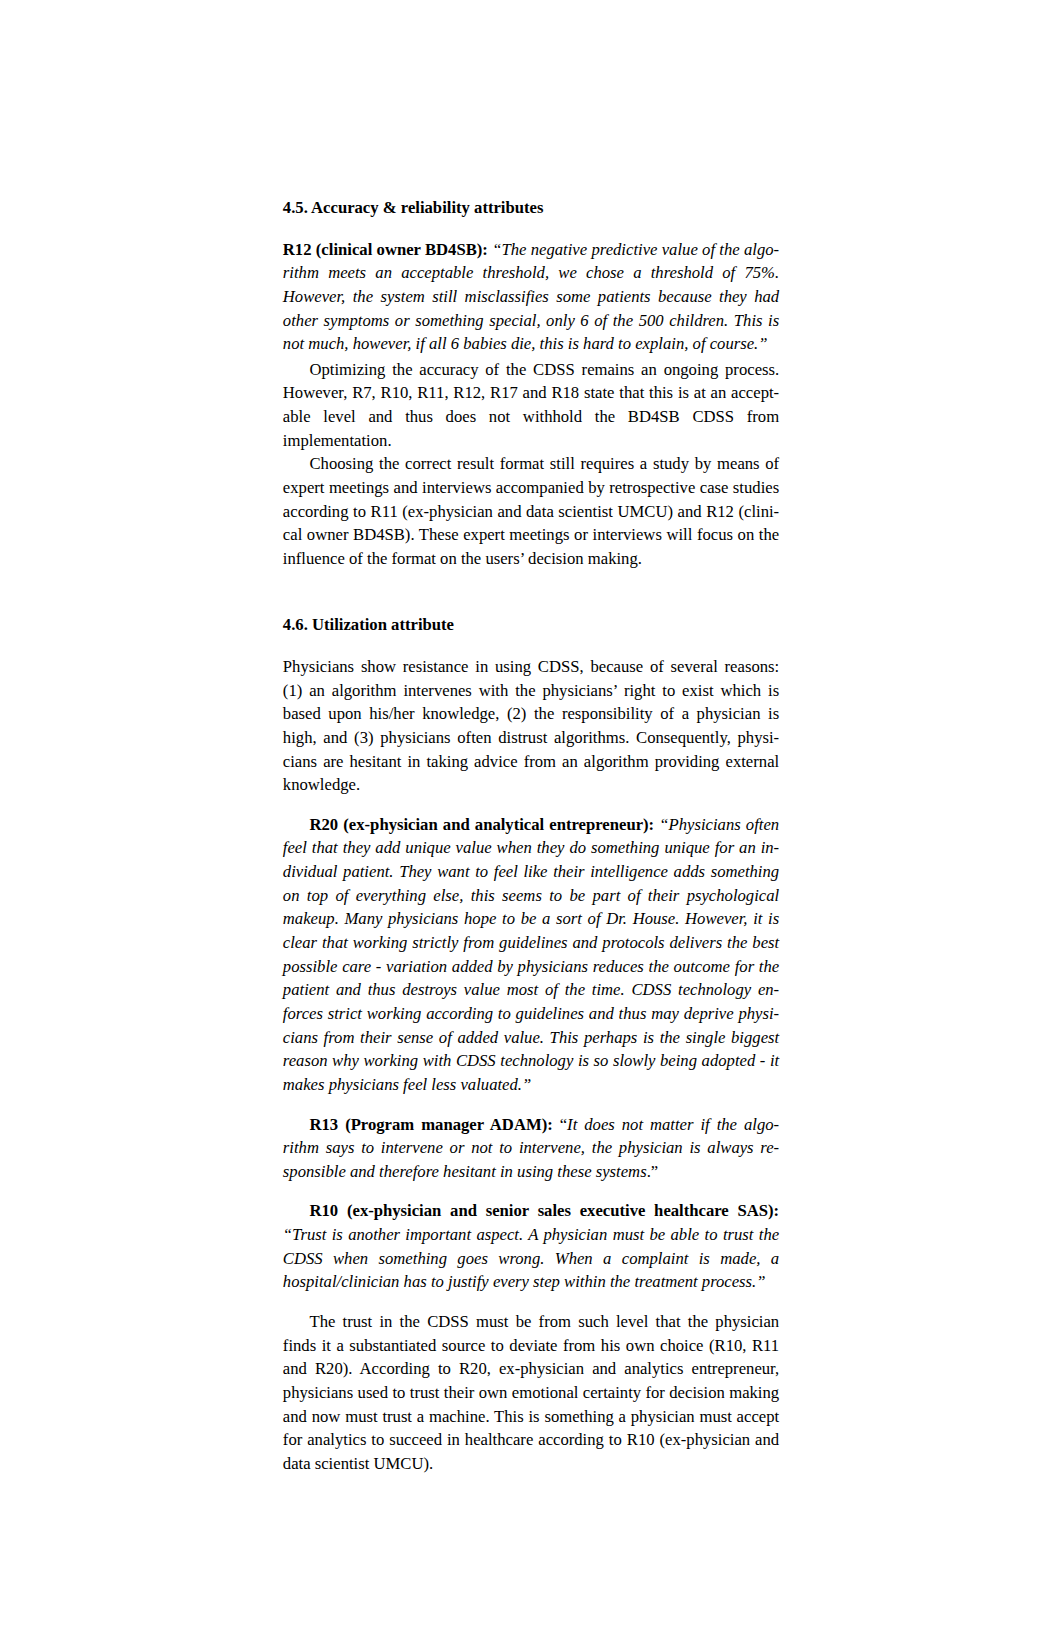4.5. Accuracy & reliability attributes
R12 (clinical owner BD4SB): “The negative predictive value of the algorithm meets an acceptable threshold, we chose a threshold of 75%. However, the system still misclassifies some patients because they had other symptoms or something special, only 6 of the 500 children. This is not much, however, if all 6 babies die, this is hard to explain, of course.”
Optimizing the accuracy of the CDSS remains an ongoing process. However, R7, R10, R11, R12, R17 and R18 state that this is at an acceptable level and thus does not withhold the BD4SB CDSS from implementation.
Choosing the correct result format still requires a study by means of expert meetings and interviews accompanied by retrospective case studies according to R11 (ex-physician and data scientist UMCU) and R12 (clinical owner BD4SB). These expert meetings or interviews will focus on the influence of the format on the users’ decision making.
4.6. Utilization attribute
Physicians show resistance in using CDSS, because of several reasons: (1) an algorithm intervenes with the physicians’ right to exist which is based upon his/her knowledge, (2) the responsibility of a physician is high, and (3) physicians often distrust algorithms. Consequently, physicians are hesitant in taking advice from an algorithm providing external knowledge.
R20 (ex-physician and analytical entrepreneur): “Physicians often feel that they add unique value when they do something unique for an individual patient. They want to feel like their intelligence adds something on top of everything else, this seems to be part of their psychological makeup. Many physicians hope to be a sort of Dr. House. However, it is clear that working strictly from guidelines and protocols delivers the best possible care - variation added by physicians reduces the outcome for the patient and thus destroys value most of the time. CDSS technology enforces strict working according to guidelines and thus may deprive physicians from their sense of added value. This perhaps is the single biggest reason why working with CDSS technology is so slowly being adopted - it makes physicians feel less valuated.”
R13 (Program manager ADAM): “It does not matter if the algorithm says to intervene or not to intervene, the physician is always responsible and therefore hesitant in using these systems.”
R10 (ex-physician and senior sales executive healthcare SAS): “Trust is another important aspect. A physician must be able to trust the CDSS when something goes wrong. When a complaint is made, a hospital/clinician has to justify every step within the treatment process.”
The trust in the CDSS must be from such level that the physician finds it a substantiated source to deviate from his own choice (R10, R11 and R20). According to R20, ex-physician and analytics entrepreneur, physicians used to trust their own emotional certainty for decision making and now must trust a machine. This is something a physician must accept for analytics to succeed in healthcare according to R10 (ex-physician and data scientist UMCU).